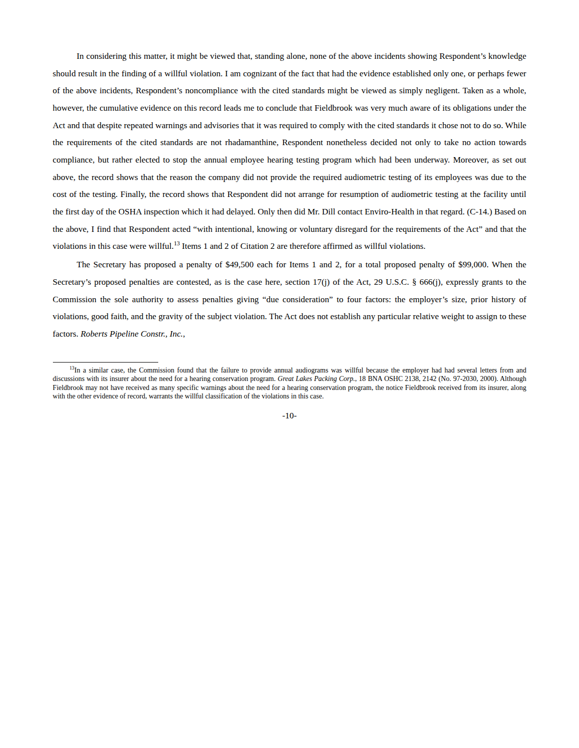In considering this matter, it might be viewed that, standing alone, none of the above incidents showing Respondent’s knowledge should result in the finding of a willful violation. I am cognizant of the fact that had the evidence established only one, or perhaps fewer of the above incidents, Respondent’s noncompliance with the cited standards might be viewed as simply negligent. Taken as a whole, however, the cumulative evidence on this record leads me to conclude that Fieldbrook was very much aware of its obligations under the Act and that despite repeated warnings and advisories that it was required to comply with the cited standards it chose not to do so. While the requirements of the cited standards are not rhadamanthine, Respondent nonetheless decided not only to take no action towards compliance, but rather elected to stop the annual employee hearing testing program which had been underway. Moreover, as set out above, the record shows that the reason the company did not provide the required audiometric testing of its employees was due to the cost of the testing. Finally, the record shows that Respondent did not arrange for resumption of audiometric testing at the facility until the first day of the OSHA inspection which it had delayed. Only then did Mr. Dill contact Enviro-Health in that regard. (C-14.) Based on the above, I find that Respondent acted “with intentional, knowing or voluntary disregard for the requirements of the Act” and that the violations in this case were willful.13 Items 1 and 2 of Citation 2 are therefore affirmed as willful violations.
The Secretary has proposed a penalty of $49,500 each for Items 1 and 2, for a total proposed penalty of $99,000. When the Secretary’s proposed penalties are contested, as is the case here, section 17(j) of the Act, 29 U.S.C. § 666(j), expressly grants to the Commission the sole authority to assess penalties giving “due consideration” to four factors: the employer’s size, prior history of violations, good faith, and the gravity of the subject violation. The Act does not establish any particular relative weight to assign to these factors. Roberts Pipeline Constr., Inc.,
13In a similar case, the Commission found that the failure to provide annual audiograms was willful because the employer had had several letters from and discussions with its insurer about the need for a hearing conservation program. Great Lakes Packing Corp., 18 BNA OSHC 2138, 2142 (No. 97-2030, 2000). Although Fieldbrook may not have received as many specific warnings about the need for a hearing conservation program, the notice Fieldbrook received from its insurer, along with the other evidence of record, warrants the willful classification of the violations in this case.
-10-